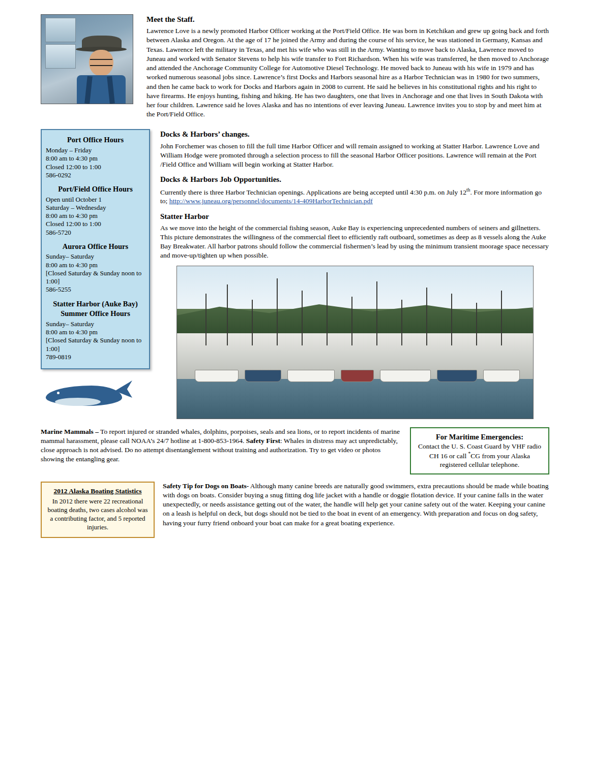Meet the Staff.
Lawrence Love is a newly promoted Harbor Officer working at the Port/Field Office. He was born in Ketchikan and grew up going back and forth between Alaska and Oregon. At the age of 17 he joined the Army and during the course of his service, he was stationed in Germany, Kansas and Texas. Lawrence left the military in Texas, and met his wife who was still in the Army. Wanting to move back to Alaska, Lawrence moved to Juneau and worked with Senator Stevens to help his wife transfer to Fort Richardson. When his wife was transferred, he then moved to Anchorage and attended the Anchorage Community College for Automotive Diesel Technology. He moved back to Juneau with his wife in 1979 and has worked numerous seasonal jobs since. Lawrence’s first Docks and Harbors seasonal hire as a Harbor Technician was in 1980 for two summers, and then he came back to work for Docks and Harbors again in 2008 to current. He said he believes in his constitutional rights and his right to have firearms. He enjoys hunting, fishing and hiking. He has two daughters, one that lives in Anchorage and one that lives in South Dakota with her four children. Lawrence said he loves Alaska and has no intentions of ever leaving Juneau. Lawrence invites you to stop by and meet him at the Port/Field Office.
Port Office Hours
Monday – Friday
8:00 am to 4:30 pm
Closed 12:00 to 1:00
586-0292
Port/Field Office Hours
Open until October 1
Saturday – Wednesday
8:00 am to 4:30 pm
Closed 12:00 to 1:00
586-5720
Aurora Office Hours
Sunday– Saturday
8:00 am to 4:30 pm
[Closed Saturday & Sunday noon to 1:00]
586-5255
Statter Harbor (Auke Bay) Summer Office Hours
Sunday– Saturday
8:00 am to 4:30 pm
[Closed Saturday & Sunday noon to 1:00]
789-0819
Docks & Harbors’ changes.
John Forchemer was chosen to fill the full time Harbor Officer and will remain assigned to working at Statter Harbor. Lawrence Love and William Hodge were promoted through a selection process to fill the seasonal Harbor Officer positions. Lawrence will remain at the Port /Field Office and William will begin working at Statter Harbor.
Docks & Harbors Job Opportunities.
Currently there is three Harbor Technician openings. Applications are being accepted until 4:30 p.m. on July 12th. For more information go to; http://www.juneau.org/personnel/documents/14-409HarborTechnician.pdf
Statter Harbor
As we move into the height of the commercial fishing season, Auke Bay is experiencing unprecedented numbers of seiners and gillnetters. This picture demonstrates the willingness of the commercial fleet to efficiently raft outboard, sometimes as deep as 8 vessels along the Auke Bay Breakwater. All harbor patrons should follow the commercial fishermen’s lead by using the minimum transient moorage space necessary and move-up/tighten up when possible.
Marine Mammals – To report injured or stranded whales, dolphins, porpoises, seals and sea lions, or to report incidents of marine mammal harassment, please call NOAA’s 24/7 hotline at 1-800-853-1964. Safety First: Whales in distress may act unpredictably, close approach is not advised. Do no attempt disentanglement without training and authorization. Try to get video or photos showing the entangling gear.
For Maritime Emergencies:
Contact the U. S. Coast Guard by VHF radio CH 16 or call *CG from your Alaska registered cellular telephone.
2012 Alaska Boating Statistics In 2012 there were 22 recreational boating deaths, two cases alcohol was a contributing factor, and 5 reported injuries.
Safety Tip for Dogs on Boats- Although many canine breeds are naturally good swimmers, extra precautions should be made while boating with dogs on boats. Consider buying a snug fitting dog life jacket with a handle or doggie flotation device. If your canine falls in the water unexpectedly, or needs assistance getting out of the water, the handle will help get your canine safety out of the water. Keeping your canine on a leash is helpful on deck, but dogs should not be tied to the boat in event of an emergency. With preparation and focus on dog safety, having your furry friend onboard your boat can make for a great boating experience.